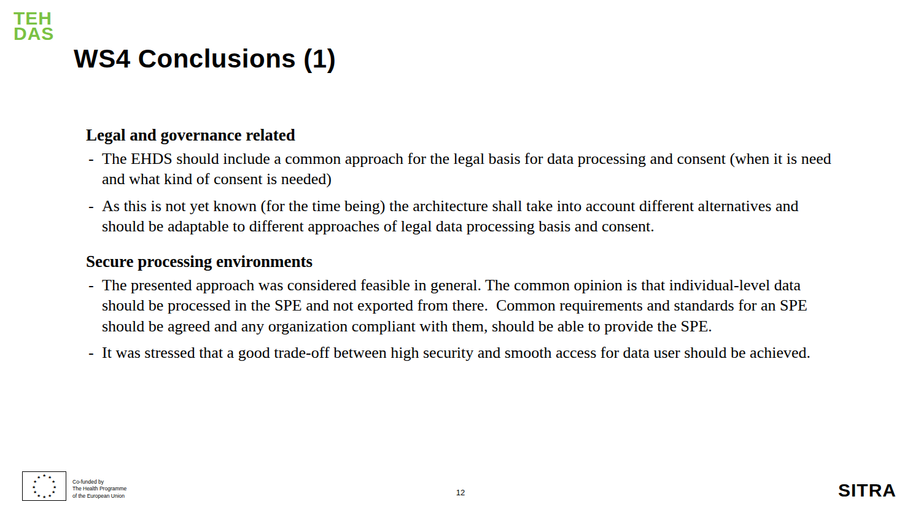TEH
DAS
WS4 Conclusions (1)
Legal and governance related
The EHDS should include a common approach for the legal basis for data processing and consent (when it is need and what kind of consent is needed)
As this is not yet known (for the time being) the architecture shall take into account different alternatives and should be adaptable to different approaches of legal data processing basis and consent.
Secure processing environments
The presented approach was considered feasible in general. The common opinion is that individual-level data should be processed in the SPE and not exported from there. Common requirements and standards for an SPE should be agreed and any organization compliant with them, should be able to provide the SPE.
It was stressed that a good trade-off between high security and smooth access for data user should be achieved.
★ ★ ★ ★ ★ ★ ★ ★ ★ ★ ★ ★
Co-funded by
The Health Programme
of the European Union
12
SITRA